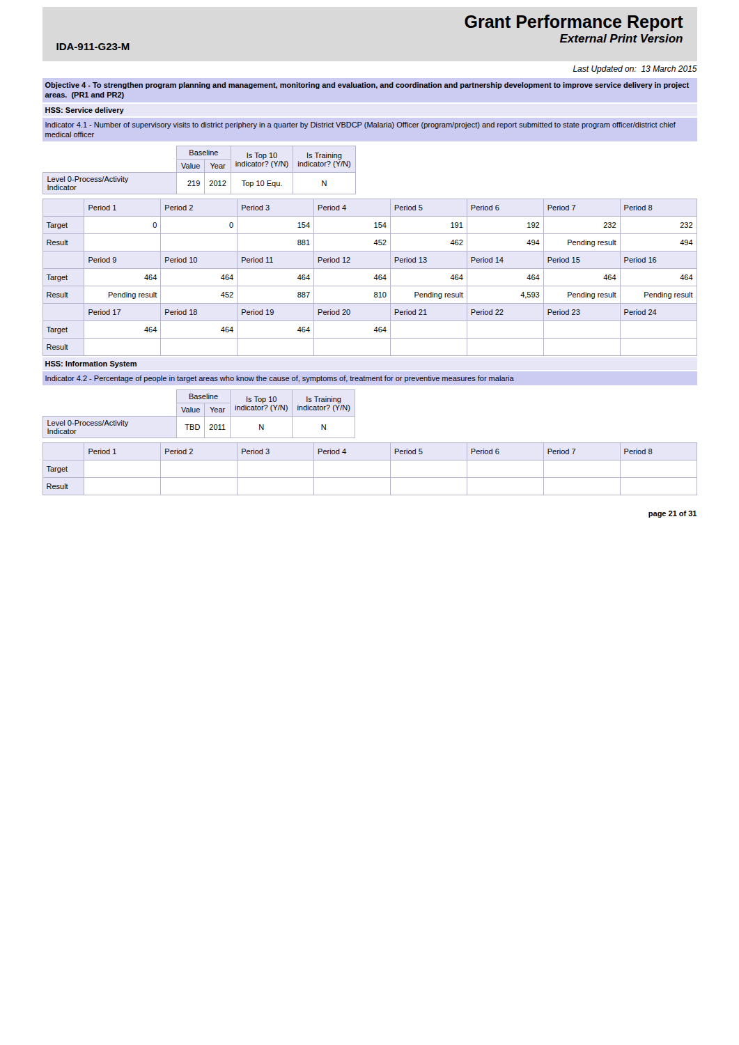Grant Performance Report
External Print Version
IDA-911-G23-M
Last Updated on: 13 March 2015
Objective 4 - To strengthen program planning and management, monitoring and evaluation, and coordination and partnership development to improve service delivery in project areas. (PR1 and PR2)
HSS: Service delivery
Indicator 4.1 - Number of supervisory visits to district periphery in a quarter by District VBDCP (Malaria) Officer (program/project) and report submitted to state program officer/district chief medical officer
| | Baseline | Is Top 10 indicator? (Y/N) | Is Training indicator? (Y/N) |
| Value | Year |
| Level 0-Process/Activity Indicator | 219 | 2012 | Top 10 Equ. | N |
| | Period 1 | Period 2 | Period 3 | Period 4 | Period 5 | Period 6 | Period 7 | Period 8 |
| Target | 0 | 0 | 154 | 154 | 191 | 192 | 232 | 232 |
| Result | | | 881 | 452 | 462 | 494 | Pending result | 494 |
| | Period 9 | Period 10 | Period 11 | Period 12 | Period 13 | Period 14 | Period 15 | Period 16 |
| Target | 464 | 464 | 464 | 464 | 464 | 464 | 464 | 464 |
| Result | Pending result | 452 | 887 | 810 | Pending result | 4,593 | Pending result | Pending result |
| | Period 17 | Period 18 | Period 19 | Period 20 | Period 21 | Period 22 | Period 23 | Period 24 |
| Target | 464 | 464 | 464 | 464 | | | | |
| Result | | | | | | | | |
HSS: Information System
Indicator 4.2 - Percentage of people in target areas who know the cause of, symptoms of, treatment for or preventive measures for malaria
| | Baseline | Is Top 10 indicator? (Y/N) | Is Training indicator? (Y/N) |
| Value | Year |
| Level 0-Process/Activity Indicator | TBD | 2011 | N | N |
| | Period 1 | Period 2 | Period 3 | Period 4 | Period 5 | Period 6 | Period 7 | Period 8 |
| Target | | | | | | | | |
| Result | | | | | | | | |
page 21 of 31